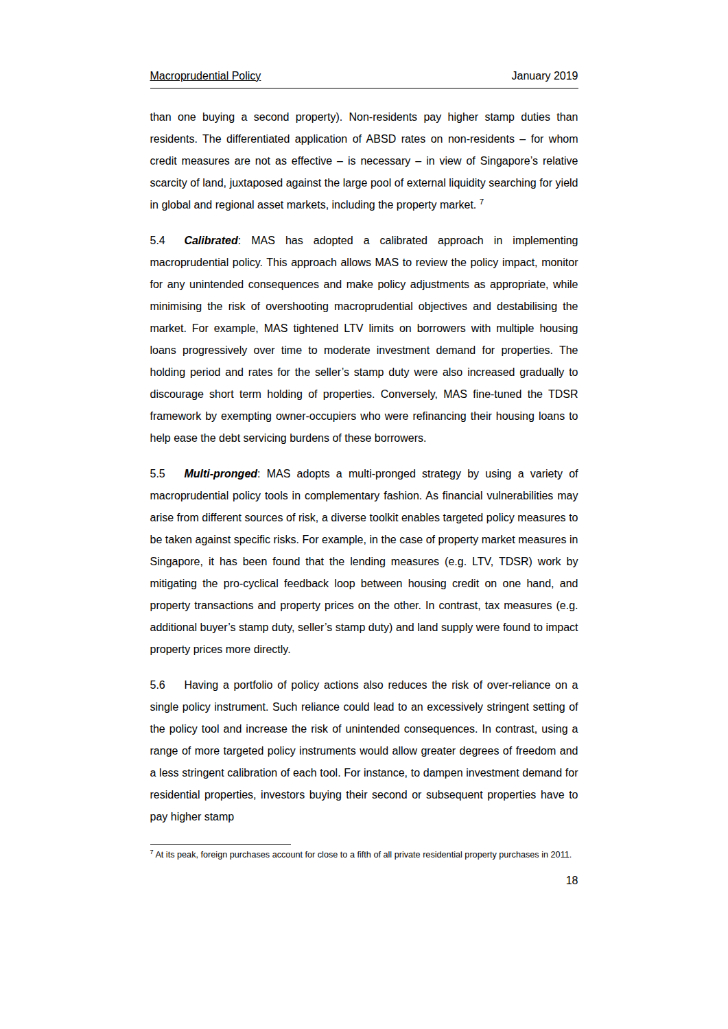Macroprudential Policy January 2019
than one buying a second property). Non-residents pay higher stamp duties than residents. The differentiated application of ABSD rates on non-residents – for whom credit measures are not as effective – is necessary – in view of Singapore’s relative scarcity of land, juxtaposed against the large pool of external liquidity searching for yield in global and regional asset markets, including the property market. 7
5.4 Calibrated: MAS has adopted a calibrated approach in implementing macroprudential policy. This approach allows MAS to review the policy impact, monitor for any unintended consequences and make policy adjustments as appropriate, while minimising the risk of overshooting macroprudential objectives and destabilising the market. For example, MAS tightened LTV limits on borrowers with multiple housing loans progressively over time to moderate investment demand for properties. The holding period and rates for the seller’s stamp duty were also increased gradually to discourage short term holding of properties. Conversely, MAS fine-tuned the TDSR framework by exempting owner-occupiers who were refinancing their housing loans to help ease the debt servicing burdens of these borrowers.
5.5 Multi-pronged: MAS adopts a multi-pronged strategy by using a variety of macroprudential policy tools in complementary fashion. As financial vulnerabilities may arise from different sources of risk, a diverse toolkit enables targeted policy measures to be taken against specific risks. For example, in the case of property market measures in Singapore, it has been found that the lending measures (e.g. LTV, TDSR) work by mitigating the pro-cyclical feedback loop between housing credit on one hand, and property transactions and property prices on the other. In contrast, tax measures (e.g. additional buyer’s stamp duty, seller’s stamp duty) and land supply were found to impact property prices more directly.
5.6 Having a portfolio of policy actions also reduces the risk of over-reliance on a single policy instrument. Such reliance could lead to an excessively stringent setting of the policy tool and increase the risk of unintended consequences. In contrast, using a range of more targeted policy instruments would allow greater degrees of freedom and a less stringent calibration of each tool. For instance, to dampen investment demand for residential properties, investors buying their second or subsequent properties have to pay higher stamp
7 At its peak, foreign purchases account for close to a fifth of all private residential property purchases in 2011.
18